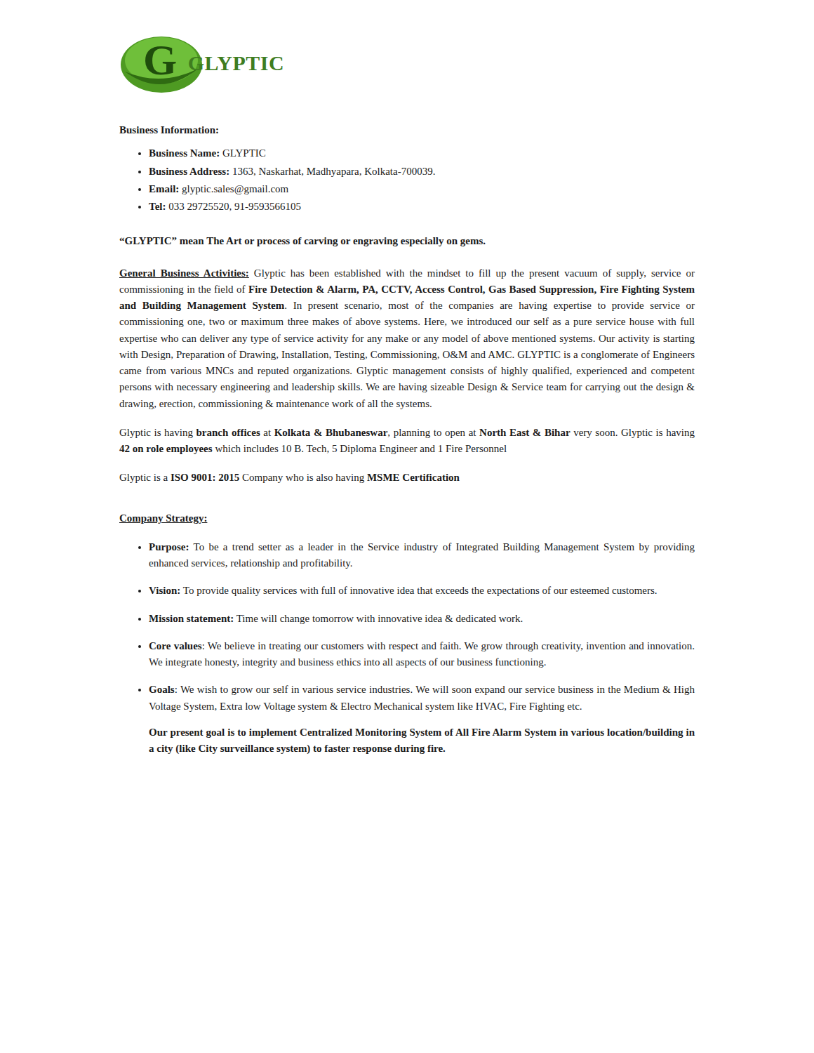G GLYPTIC
Business Information:
Business Name: GLYPTIC
Business Address: 1363, Naskarhat, Madhyapara, Kolkata-700039.
Email: glyptic.sales@gmail.com
Tel: 033 29725520, 91-9593566105
“GLYPTIC” mean The Art or process of carving or engraving especially on gems.
General Business Activities: Glyptic has been established with the mindset to fill up the present vacuum of supply, service or commissioning in the field of Fire Detection & Alarm, PA, CCTV, Access Control, Gas Based Suppression, Fire Fighting System and Building Management System. In present scenario, most of the companies are having expertise to provide service or commissioning one, two or maximum three makes of above systems. Here, we introduced our self as a pure service house with full expertise who can deliver any type of service activity for any make or any model of above mentioned systems. Our activity is starting with Design, Preparation of Drawing, Installation, Testing, Commissioning, O&M and AMC. GLYPTIC is a conglomerate of Engineers came from various MNCs and reputed organizations. Glyptic management consists of highly qualified, experienced and competent persons with necessary engineering and leadership skills. We are having sizeable Design & Service team for carrying out the design & drawing, erection, commissioning & maintenance work of all the systems.
Glyptic is having branch offices at Kolkata & Bhubaneswar, planning to open at North East & Bihar very soon. Glyptic is having 42 on role employees which includes 10 B. Tech, 5 Diploma Engineer and 1 Fire Personnel
Glyptic is a ISO 9001: 2015 Company who is also having MSME Certification
Company Strategy:
Purpose: To be a trend setter as a leader in the Service industry of Integrated Building Management System by providing enhanced services, relationship and profitability.
Vision: To provide quality services with full of innovative idea that exceeds the expectations of our esteemed customers.
Mission statement: Time will change tomorrow with innovative idea & dedicated work.
Core values: We believe in treating our customers with respect and faith. We grow through creativity, invention and innovation. We integrate honesty, integrity and business ethics into all aspects of our business functioning.
Goals: We wish to grow our self in various service industries. We will soon expand our service business in the Medium & High Voltage System, Extra low Voltage system & Electro Mechanical system like HVAC, Fire Fighting etc.
Our present goal is to implement Centralized Monitoring System of All Fire Alarm System in various location/building in a city (like City surveillance system) to faster response during fire.